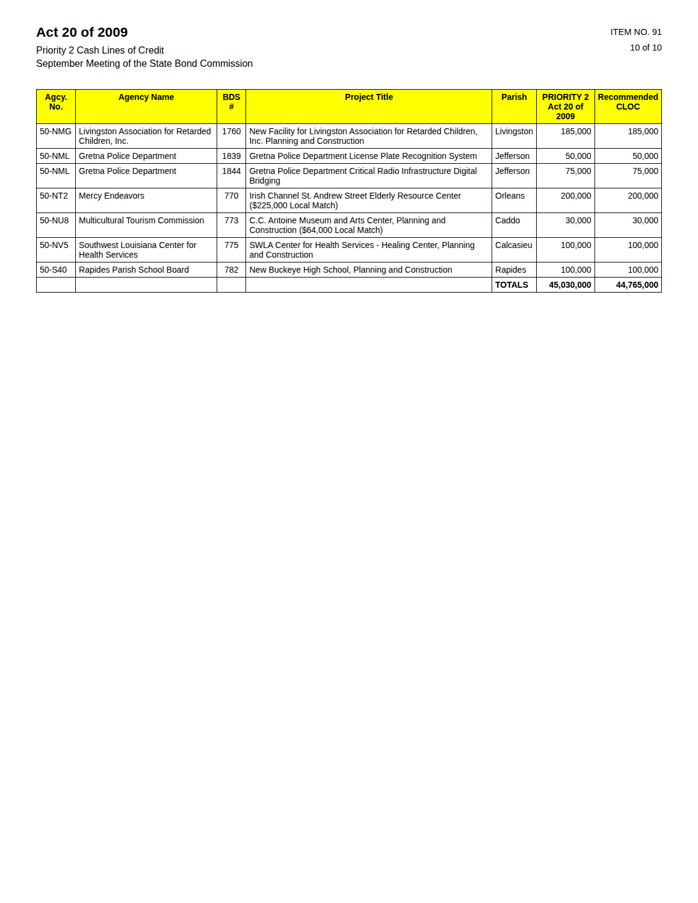ITEM NO. 91
10 of 10
Act 20 of 2009
Priority 2 Cash Lines of Credit
September Meeting of the State Bond Commission
| Agcy. No. | Agency Name | BDS # | Project Title | Parish | PRIORITY 2 Act 20 of 2009 | Recommended CLOC |
| --- | --- | --- | --- | --- | --- | --- |
| 50-NMG | Livingston Association for Retarded Children, Inc. | 1760 | New Facility for Livingston Association for Retarded Children, Inc. Planning and Construction | Livingston | 185,000 | 185,000 |
| 50-NML | Gretna Police Department | 1839 | Gretna Police Department License Plate Recognition System | Jefferson | 50,000 | 50,000 |
| 50-NML | Gretna Police Department | 1844 | Gretna Police Department Critical Radio Infrastructure Digital Bridging | Jefferson | 75,000 | 75,000 |
| 50-NT2 | Mercy Endeavors | 770 | Irish Channel St. Andrew Street Elderly Resource Center ($225,000 Local Match) | Orleans | 200,000 | 200,000 |
| 50-NU8 | Multicultural Tourism Commission | 773 | C.C. Antoine Museum and Arts Center, Planning and Construction ($64,000 Local Match) | Caddo | 30,000 | 30,000 |
| 50-NV5 | Southwest Louisiana Center for Health Services | 775 | SWLA Center for Health Services - Healing Center, Planning and Construction | Calcasieu | 100,000 | 100,000 |
| 50-S40 | Rapides Parish School Board | 782 | New Buckeye High School, Planning and Construction | Rapides | 100,000 | 100,000 |
| | | | | TOTALS | 45,030,000 | 44,765,000 |